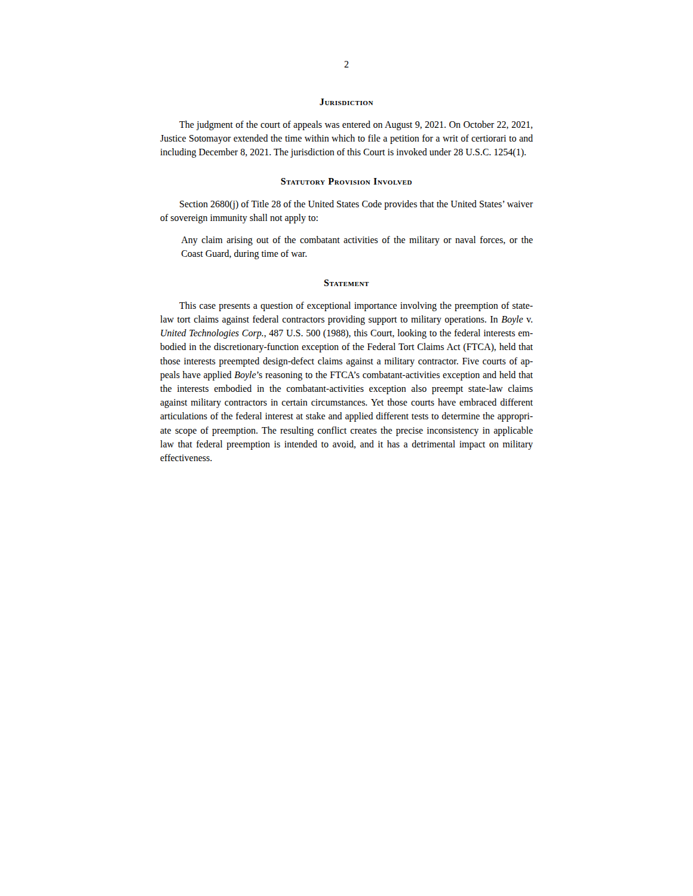2
Jurisdiction
The judgment of the court of appeals was entered on August 9, 2021. On October 22, 2021, Justice Sotomayor extended the time within which to file a petition for a writ of certiorari to and including December 8, 2021. The jurisdiction of this Court is invoked under 28 U.S.C. 1254(1).
Statutory Provision Involved
Section 2680(j) of Title 28 of the United States Code provides that the United States’ waiver of sovereign immunity shall not apply to:
Any claim arising out of the combatant activities of the military or naval forces, or the Coast Guard, during time of war.
Statement
This case presents a question of exceptional importance involving the preemption of state-law tort claims against federal contractors providing support to military operations. In Boyle v. United Technologies Corp., 487 U.S. 500 (1988), this Court, looking to the federal interests embodied in the discretionary-function exception of the Federal Tort Claims Act (FTCA), held that those interests preempted design-defect claims against a military contractor. Five courts of appeals have applied Boyle’s reasoning to the FTCA’s combatant-activities exception and held that the interests embodied in the combatant-activities exception also preempt state-law claims against military contractors in certain circumstances. Yet those courts have embraced different articulations of the federal interest at stake and applied different tests to determine the appropriate scope of preemption. The resulting conflict creates the precise inconsistency in applicable law that federal preemption is intended to avoid, and it has a detrimental impact on military effectiveness.